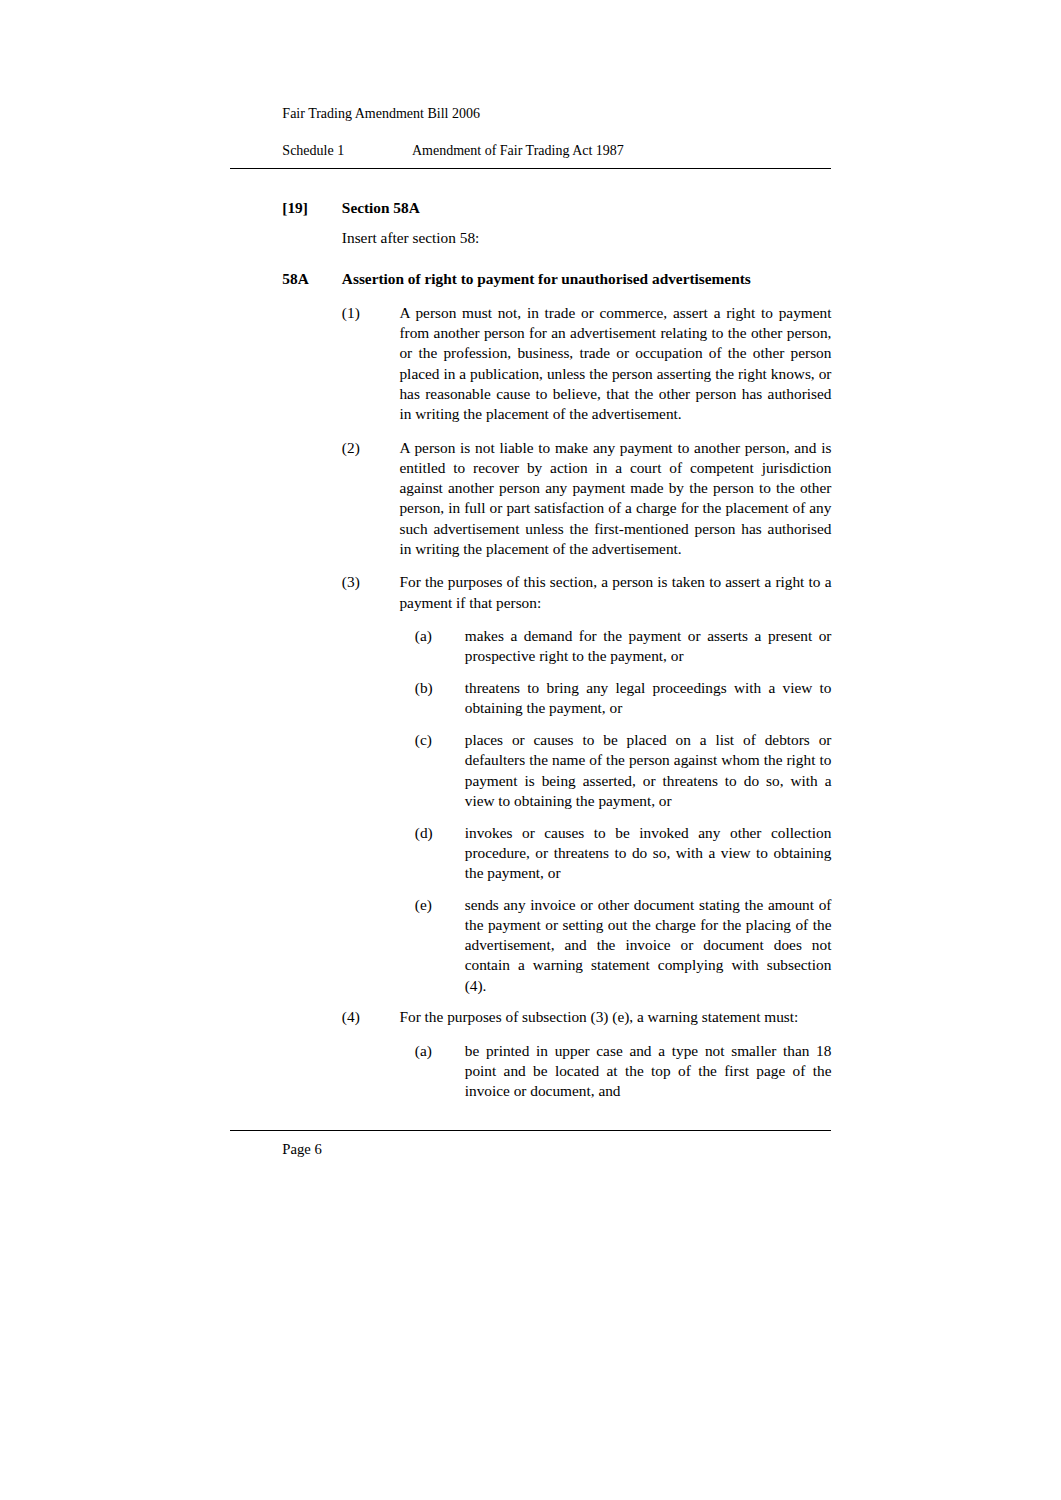Fair Trading Amendment Bill 2006
Schedule 1 Amendment of Fair Trading Act 1987
[19] Section 58A
Insert after section 58:
58AAssertion of right to payment for unauthorised advertisements
(1) A person must not, in trade or commerce, assert a right to payment from another person for an advertisement relating to the other person, or the profession, business, trade or occupation of the other person placed in a publication, unless the person asserting the right knows, or has reasonable cause to believe, that the other person has authorised in writing the placement of the advertisement.
(2) A person is not liable to make any payment to another person, and is entitled to recover by action in a court of competent jurisdiction against another person any payment made by the person to the other person, in full or part satisfaction of a charge for the placement of any such advertisement unless the first-mentioned person has authorised in writing the placement of the advertisement.
(3) For the purposes of this section, a person is taken to assert a right to a payment if that person:
(a) makes a demand for the payment or asserts a present or prospective right to the payment, or
(b) threatens to bring any legal proceedings with a view to obtaining the payment, or
(c) places or causes to be placed on a list of debtors or defaulters the name of the person against whom the right to payment is being asserted, or threatens to do so, with a view to obtaining the payment, or
(d) invokes or causes to be invoked any other collection procedure, or threatens to do so, with a view to obtaining the payment, or
(e) sends any invoice or other document stating the amount of the payment or setting out the charge for the placing of the advertisement, and the invoice or document does not contain a warning statement complying with subsection (4).
(4) For the purposes of subsection (3) (e), a warning statement must:
(a) be printed in upper case and a type not smaller than 18 point and be located at the top of the first page of the invoice or document, and
Page 6